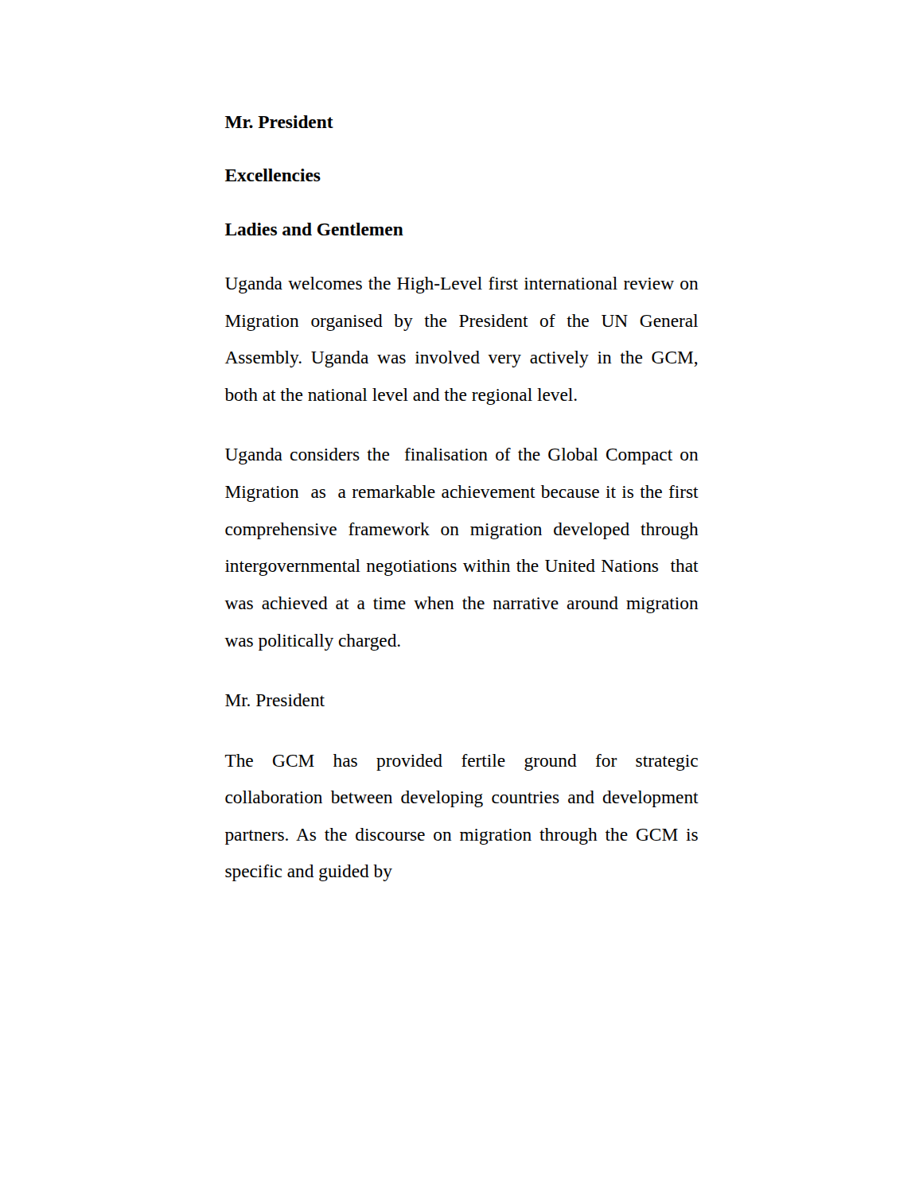Mr. President
Excellencies
Ladies and Gentlemen
Uganda welcomes the High-Level first international review on Migration organised by the President of the UN General Assembly. Uganda was involved very actively in the GCM, both at the national level and the regional level.
Uganda considers the finalisation of the Global Compact on Migration as a remarkable achievement because it is the first comprehensive framework on migration developed through intergovernmental negotiations within the United Nations that was achieved at a time when the narrative around migration was politically charged.
Mr. President
The GCM has provided fertile ground for strategic collaboration between developing countries and development partners. As the discourse on migration through the GCM is specific and guided by